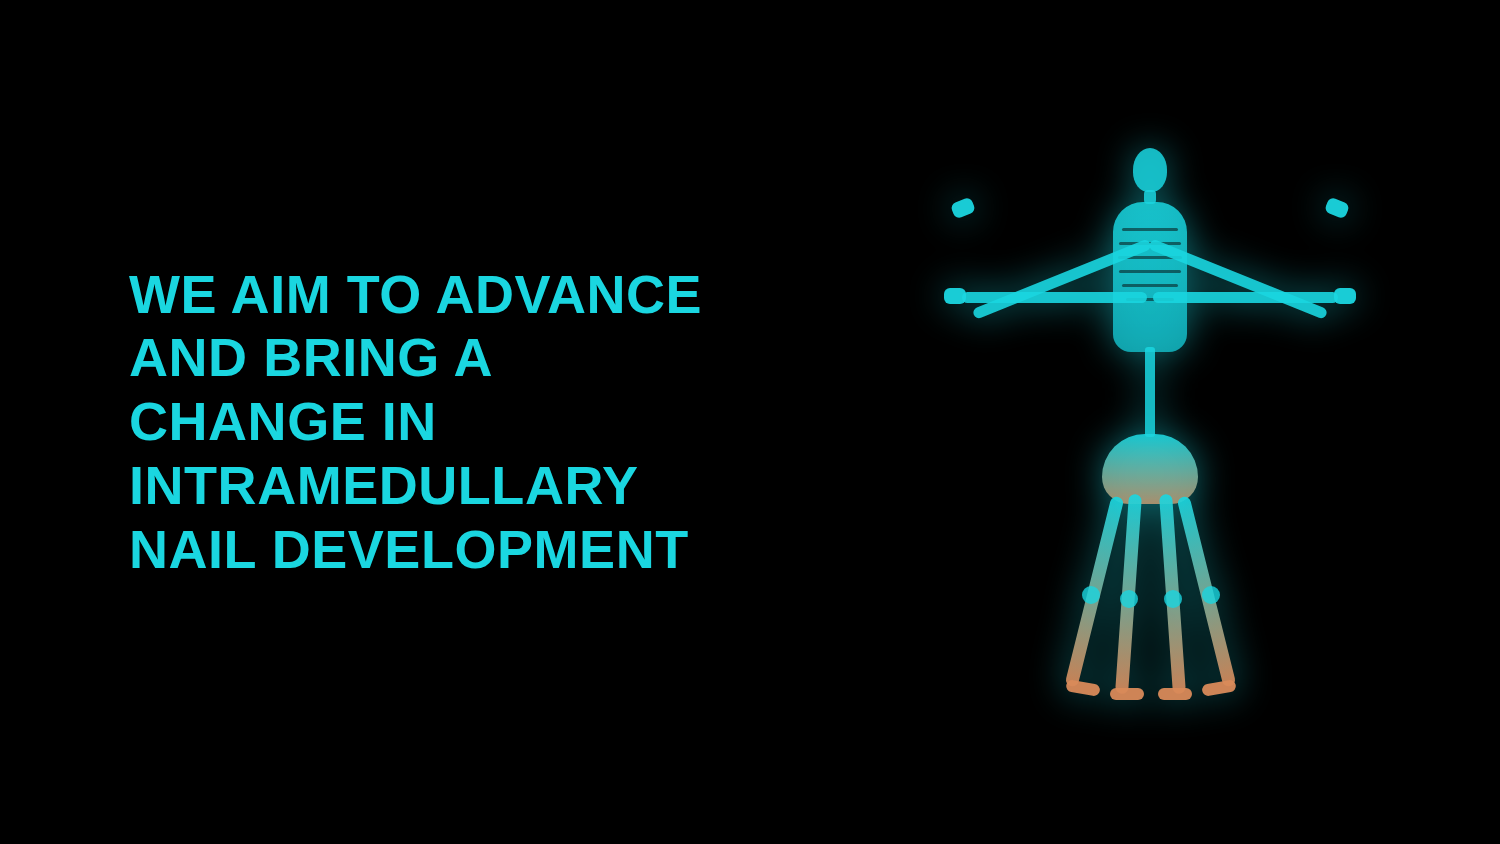We aim to advance and bring a change in intramedullary nail development